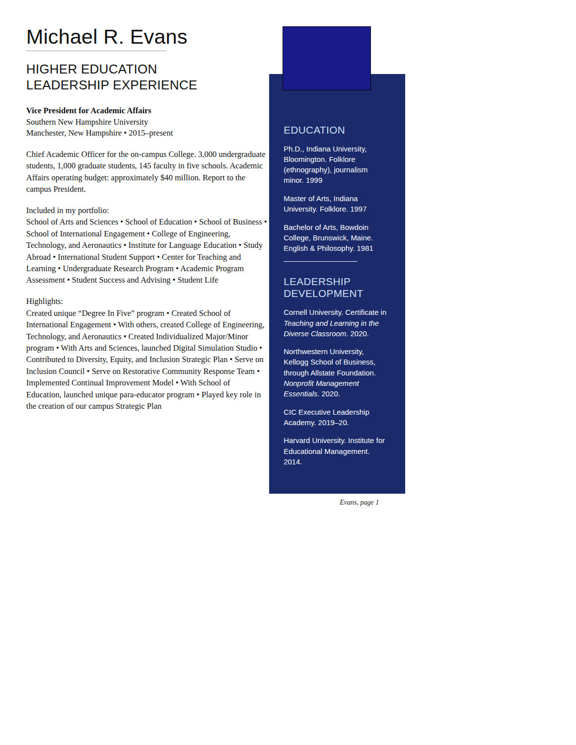EDUCATION
Ph.D., Indiana University, Bloomington. Folklore (ethnography), journalism minor. 1999
Master of Arts, Indiana University. Folklore. 1997
Bachelor of Arts, Bowdoin College, Brunswick, Maine. English & Philosophy. 1981
LEADERSHIP
DEVELOPMENT
Cornell University. Certificate in Teaching and Learning in the Diverse Classroom. 2020.
Northwestern University, Kellogg School of Business, through Allstate Foundation. Nonprofit Management Essentials. 2020.
CIC Executive Leadership Academy. 2019–20.
Harvard University. Institute for Educational Management. 2014.
Michael R. Evans
HIGHER EDUCATION
LEADERSHIP EXPERIENCE
Vice President for Academic Affairs
Southern New Hampshire University
Manchester, New Hampshire • 2015–present
Chief Academic Officer for the on-campus College. 3,000 undergraduate students, 1,000 graduate students, 145 faculty in five schools. Academic Affairs operating budget: approximately $40 million. Report to the campus President.
Included in my portfolio:
School of Arts and Sciences • School of Education • School of Business • School of International Engagement • College of Engineering, Technology, and Aeronautics • Institute for Language Education • Study Abroad • International Student Support • Center for Teaching and Learning • Undergraduate Research Program • Academic Program Assessment • Student Success and Advising • Student Life
Highlights:
Created unique “Degree In Five” program • Created School of International Engagement • With others, created College of Engineering, Technology, and Aeronautics • Created Individualized Major/Minor program • With Arts and Sciences, launched Digital Simulation Studio • Contributed to Diversity, Equity, and Inclusion Strategic Plan • Serve on Inclusion Council • Serve on Restorative Community Response Team • Implemented Continual Improvement Model • With School of Education, launched unique para-educator program • Played key role in the creation of our campus Strategic Plan
Evans, page 1